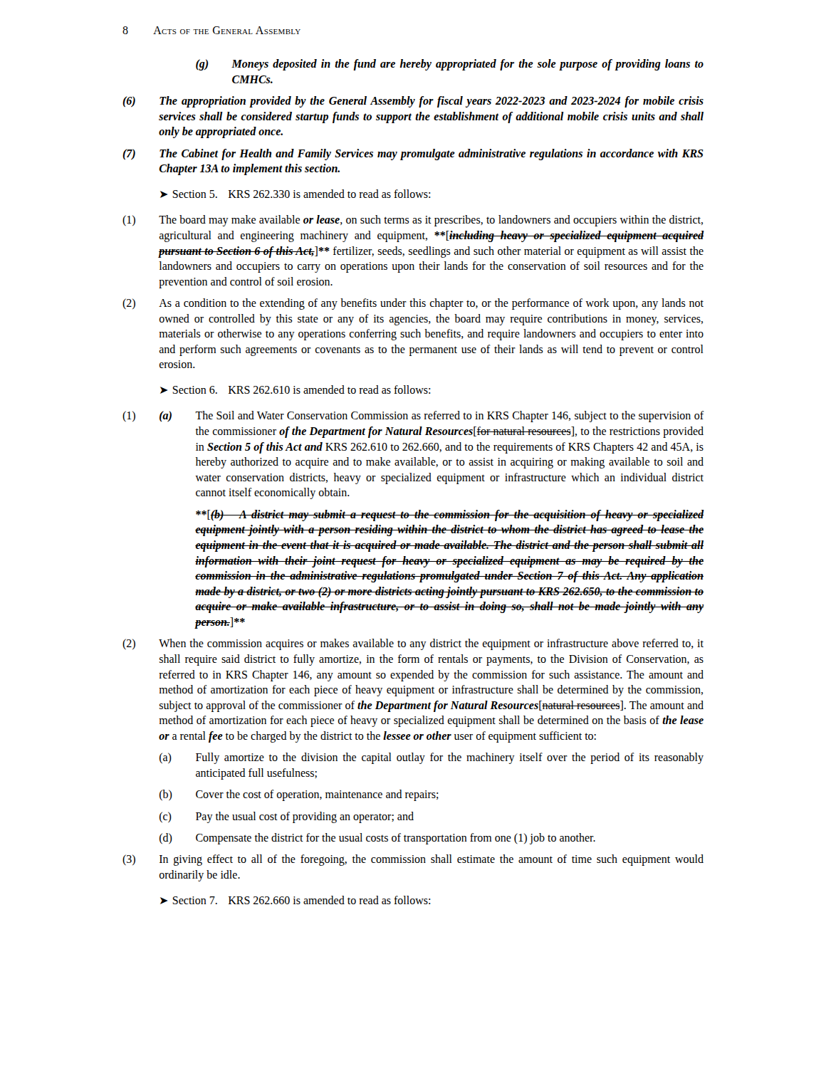8 Acts of the General Assembly
(g) Moneys deposited in the fund are hereby appropriated for the sole purpose of providing loans to CMHCs.
(6) The appropriation provided by the General Assembly for fiscal years 2022-2023 and 2023-2024 for mobile crisis services shall be considered startup funds to support the establishment of additional mobile crisis units and shall only be appropriated once.
(7) The Cabinet for Health and Family Services may promulgate administrative regulations in accordance with KRS Chapter 13A to implement this section.
➤Section 5. KRS 262.330 is amended to read as follows:
(1) The board may make available or lease, on such terms as it prescribes, to landowners and occupiers within the district, agricultural and engineering machinery and equipment, **[including heavy or specialized equipment acquired pursuant to Section 6 of this Act,]** fertilizer, seeds, seedlings and such other material or equipment as will assist the landowners and occupiers to carry on operations upon their lands for the conservation of soil resources and for the prevention and control of soil erosion.
(2) As a condition to the extending of any benefits under this chapter to, or the performance of work upon, any lands not owned or controlled by this state or any of its agencies, the board may require contributions in money, services, materials or otherwise to any operations conferring such benefits, and require landowners and occupiers to enter into and perform such agreements or covenants as to the permanent use of their lands as will tend to prevent or control erosion.
➤Section 6. KRS 262.610 is amended to read as follows:
(1) (a) The Soil and Water Conservation Commission as referred to in KRS Chapter 146, subject to the supervision of the commissioner of the Department for Natural Resources[for natural resources], to the restrictions provided in Section 5 of this Act and KRS 262.610 to 262.660, and to the requirements of KRS Chapters 42 and 45A, is hereby authorized to acquire and to make available, or to assist in acquiring or making available to soil and water conservation districts, heavy or specialized equipment or infrastructure which an individual district cannot itself economically obtain.
**[(b) A district may submit a request to the commission for the acquisition of heavy or specialized equipment jointly with a person residing within the district to whom the district has agreed to lease the equipment in the event that it is acquired or made available. The district and the person shall submit all information with their joint request for heavy or specialized equipment as may be required by the commission in the administrative regulations promulgated under Section 7 of this Act. Any application made by a district, or two (2) or more districts acting jointly pursuant to KRS 262.650, to the commission to acquire or make available infrastructure, or to assist in doing so, shall not be made jointly with any person.]**
(2) When the commission acquires or makes available to any district the equipment or infrastructure above referred to, it shall require said district to fully amortize, in the form of rentals or payments, to the Division of Conservation, as referred to in KRS Chapter 146, any amount so expended by the commission for such assistance. The amount and method of amortization for each piece of heavy equipment or infrastructure shall be determined by the commission, subject to approval of the commissioner of the Department for Natural Resources[natural resources]. The amount and method of amortization for each piece of heavy or specialized equipment shall be determined on the basis of the lease or a rental fee to be charged by the district to the lessee or other user of equipment sufficient to:
(a) Fully amortize to the division the capital outlay for the machinery itself over the period of its reasonably anticipated full usefulness;
(b) Cover the cost of operation, maintenance and repairs;
(c) Pay the usual cost of providing an operator; and
(d) Compensate the district for the usual costs of transportation from one (1) job to another.
(3) In giving effect to all of the foregoing, the commission shall estimate the amount of time such equipment would ordinarily be idle.
➤Section 7. KRS 262.660 is amended to read as follows: